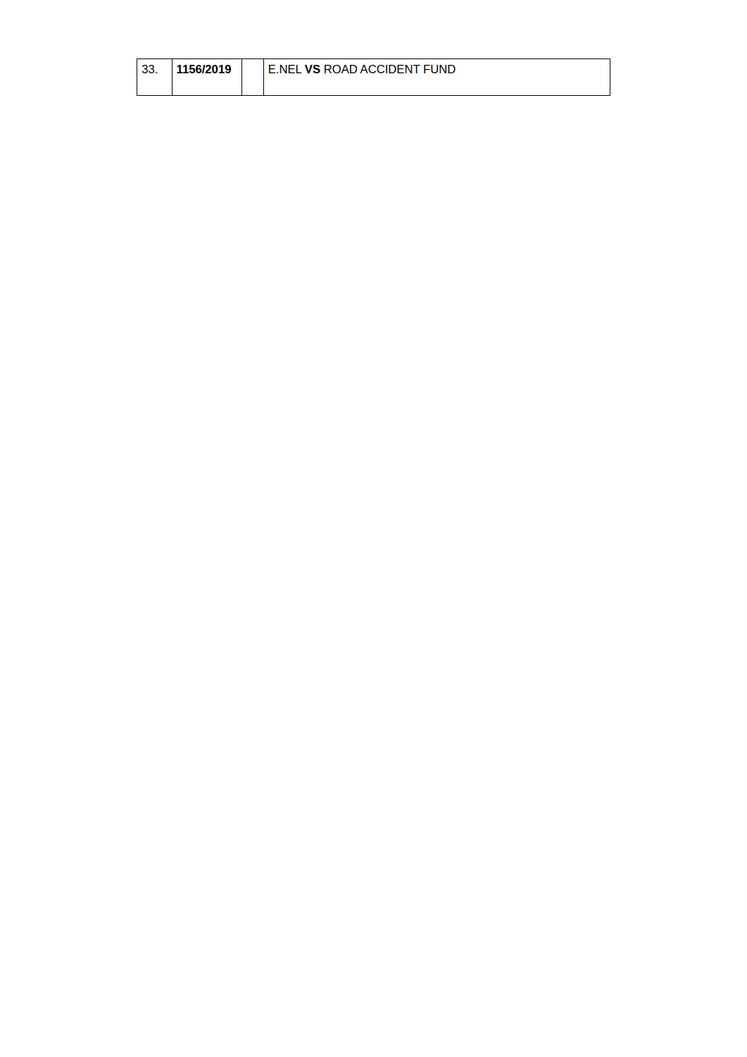| 33. | 1156/2019 | | E.NEL VS ROAD ACCIDENT FUND |